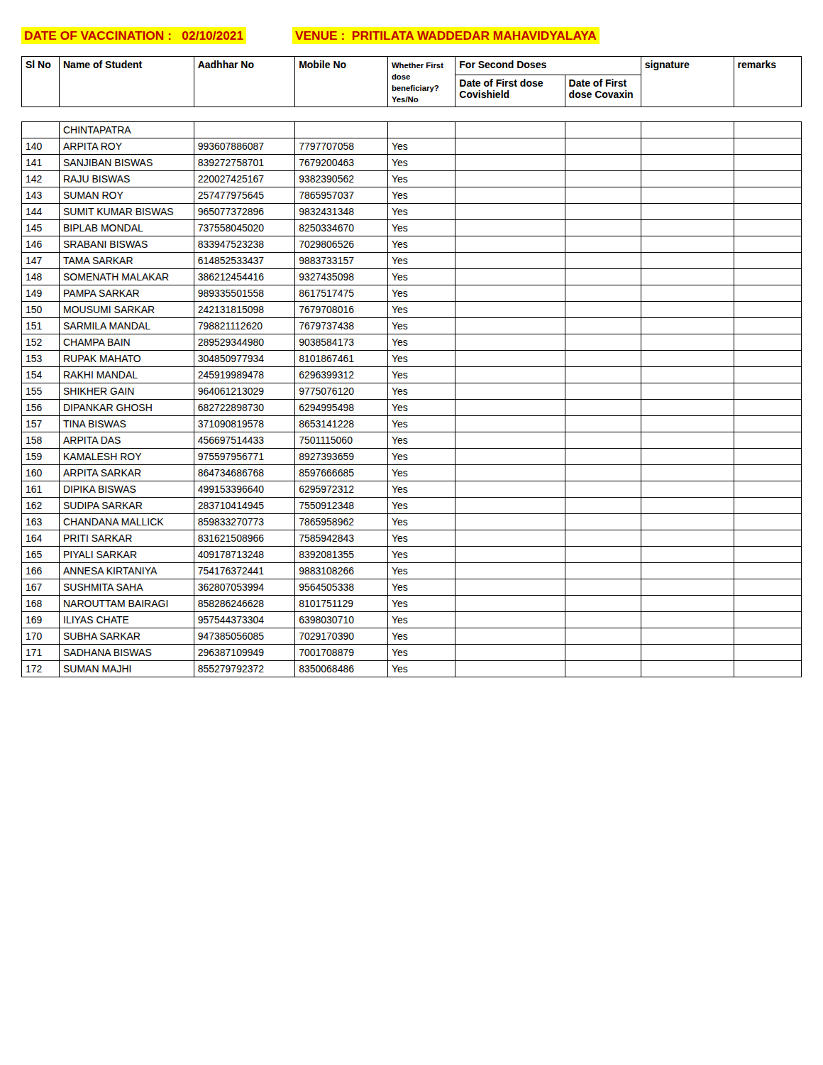DATE OF VACCINATION : 02/10/2021 VENUE : PRITILATA WADDEDAR MAHAVIDYALAYA
| Sl No | Name of Student | Aadhhar No | Mobile No | Whether First dose beneficiary? Yes/No | For Second Doses | signature | remarks |
| --- | --- | --- | --- | --- | --- | --- | --- |
| Date of First dose Covishield | Date of First dose Covaxin |
| | CHINTAPATRA | | | | | | | |
| 140 | ARPITA ROY | 993607886087 | 7797707058 | Yes | | | | |
| 141 | SANJIBAN BISWAS | 839272758701 | 7679200463 | Yes | | | | |
| 142 | RAJU BISWAS | 220027425167 | 9382390562 | Yes | | | | |
| 143 | SUMAN ROY | 257477975645 | 7865957037 | Yes | | | | |
| 144 | SUMIT KUMAR BISWAS | 965077372896 | 9832431348 | Yes | | | | |
| 145 | BIPLAB MONDAL | 737558045020 | 8250334670 | Yes | | | | |
| 146 | SRABANI BISWAS | 833947523238 | 7029806526 | Yes | | | | |
| 147 | TAMA SARKAR | 614852533437 | 9883733157 | Yes | | | | |
| 148 | SOMENATH MALAKAR | 386212454416 | 9327435098 | Yes | | | | |
| 149 | PAMPA SARKAR | 989335501558 | 8617517475 | Yes | | | | |
| 150 | MOUSUMI SARKAR | 242131815098 | 7679708016 | Yes | | | | |
| 151 | SARMILA MANDAL | 798821112620 | 7679737438 | Yes | | | | |
| 152 | CHAMPA BAIN | 289529344980 | 9038584173 | Yes | | | | |
| 153 | RUPAK MAHATO | 304850977934 | 8101867461 | Yes | | | | |
| 154 | RAKHI MANDAL | 245919989478 | 6296399312 | Yes | | | | |
| 155 | SHIKHER GAIN | 964061213029 | 9775076120 | Yes | | | | |
| 156 | DIPANKAR GHOSH | 682722898730 | 6294995498 | Yes | | | | |
| 157 | TINA BISWAS | 371090819578 | 8653141228 | Yes | | | | |
| 158 | ARPITA DAS | 456697514433 | 7501115060 | Yes | | | | |
| 159 | KAMALESH ROY | 975597956771 | 8927393659 | Yes | | | | |
| 160 | ARPITA SARKAR | 864734686768 | 8597666685 | Yes | | | | |
| 161 | DIPIKA BISWAS | 499153396640 | 6295972312 | Yes | | | | |
| 162 | SUDIPA SARKAR | 283710414945 | 7550912348 | Yes | | | | |
| 163 | CHANDANA MALLICK | 859833270773 | 7865958962 | Yes | | | | |
| 164 | PRITI SARKAR | 831621508966 | 7585942843 | Yes | | | | |
| 165 | PIYALI SARKAR | 409178713248 | 8392081355 | Yes | | | | |
| 166 | ANNESA KIRTANIYA | 754176372441 | 9883108266 | Yes | | | | |
| 167 | SUSHMITA SAHA | 362807053994 | 9564505338 | Yes | | | | |
| 168 | NAROUTTAM BAIRAGI | 858286246628 | 8101751129 | Yes | | | | |
| 169 | ILIYAS CHATE | 957544373304 | 6398030710 | Yes | | | | |
| 170 | SUBHA SARKAR | 947385056085 | 7029170390 | Yes | | | | |
| 171 | SADHANA BISWAS | 296387109949 | 7001708879 | Yes | | | | |
| 172 | SUMAN MAJHI | 855279792372 | 8350068486 | Yes | | | | |